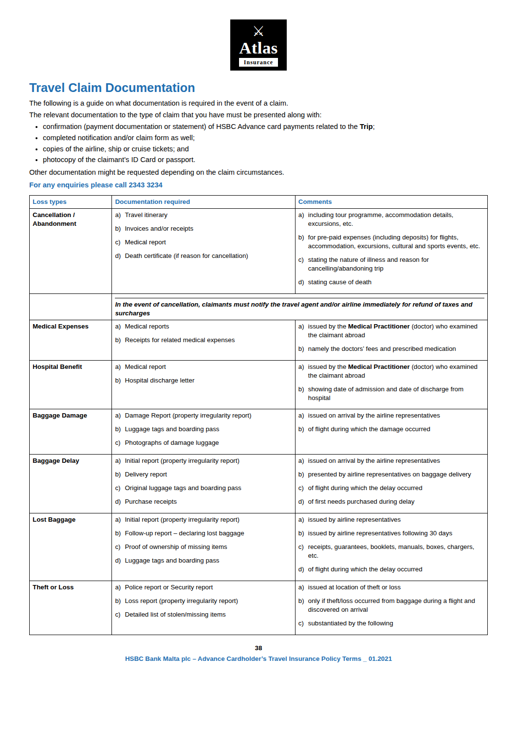⚔
Atlas
Insurance
Travel Claim Documentation
The following is a guide on what documentation is required in the event of a claim.
The relevant documentation to the type of claim that you have must be presented along with:
confirmation (payment documentation or statement) of HSBC Advance card payments related to the Trip;
completed notification and/or claim form as well;
copies of the airline, ship or cruise tickets; and
photocopy of the claimant’s ID Card or passport.
Other documentation might be requested depending on the claim circumstances.
For any enquiries please call 2343 3234
| Loss types | Documentation required | Comments |
| --- | --- | --- |
| Cancellation / Abandonment | a) Travel itinerary b) Invoices and/or receipts c) Medical report d) Death certificate (if reason for cancellation) | a) including tour programme, accommodation details, excursions, etc. b) for pre-paid expenses (including deposits) for flights, accommodation, excursions, cultural and sports events, etc. c) stating the nature of illness and reason for cancelling/abandoning trip d) stating cause of death |
| | In the event of cancellation, claimants must notify the travel agent and/or airline immediately for refund of taxes and surcharges |
| Medical Expenses | a) Medical reports b) Receipts for related medical expenses | a) issued by the Medical Practitioner (doctor) who examined the claimant abroad b) namely the doctors’ fees and prescribed medication |
| Hospital Benefit | a) Medical report b) Hospital discharge letter | a) issued by the Medical Practitioner (doctor) who examined the claimant abroad b) showing date of admission and date of discharge from hospital |
| Baggage Damage | a) Damage Report (property irregularity report) b) Luggage tags and boarding pass c) Photographs of damage luggage | a) issued on arrival by the airline representatives b) of flight during which the damage occurred |
| Baggage Delay | a) Initial report (property irregularity report) b) Delivery report c) Original luggage tags and boarding pass d) Purchase receipts | a) issued on arrival by the airline representatives b) presented by airline representatives on baggage delivery c) of flight during which the delay occurred d) of first needs purchased during delay |
| Lost Baggage | a) Initial report (property irregularity report) b) Follow-up report – declaring lost baggage c) Proof of ownership of missing items d) Luggage tags and boarding pass | a) issued by airline representatives b) issued by airline representatives following 30 days c) receipts, guarantees, booklets, manuals, boxes, chargers, etc. d) of flight during which the delay occurred |
| Theft or Loss | a) Police report or Security report b) Loss report (property irregularity report) c) Detailed list of stolen/missing items | a) issued at location of theft or loss b) only if theft/loss occurred from baggage during a flight and discovered on arrival c) substantiated by the following |
38
HSBC Bank Malta plc – Advance Cardholder’s Travel Insurance Policy Terms _ 01.2021